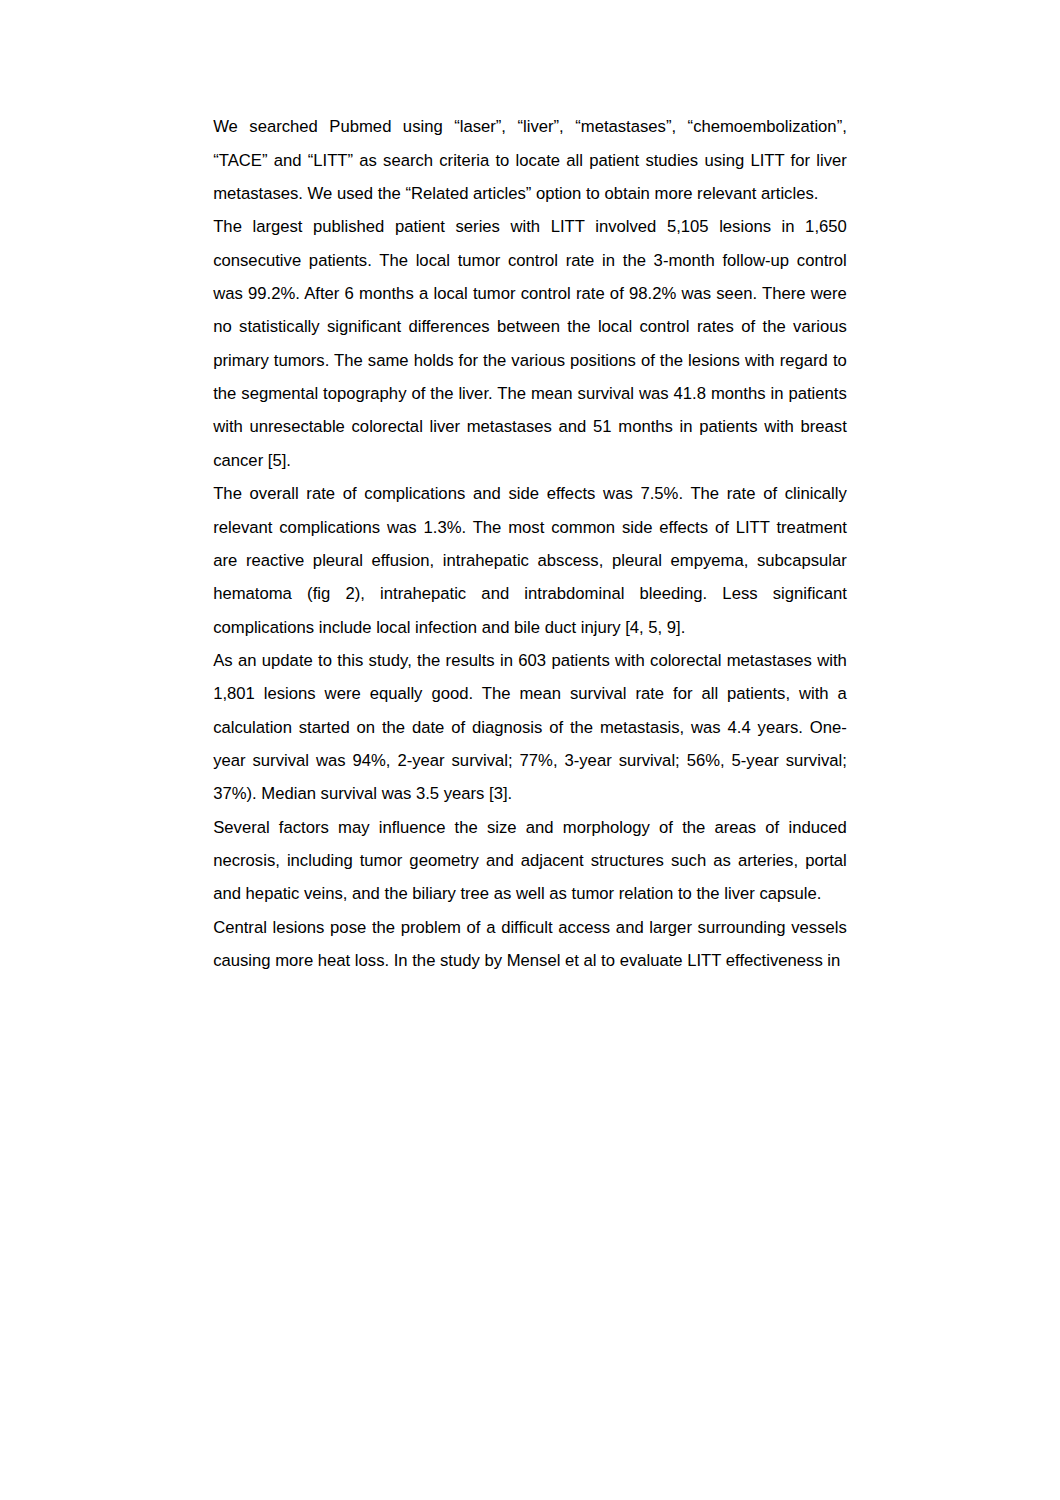We searched Pubmed using “laser”, “liver”, “metastases”, “chemoembolization”, “TACE” and “LITT” as search criteria to locate all patient studies using LITT for liver metastases. We used the “Related articles” option to obtain more relevant articles.
The largest published patient series with LITT involved 5,105 lesions in 1,650 consecutive patients. The local tumor control rate in the 3-month follow-up control was 99.2%. After 6 months a local tumor control rate of 98.2% was seen. There were no statistically significant differences between the local control rates of the various primary tumors. The same holds for the various positions of the lesions with regard to the segmental topography of the liver. The mean survival was 41.8 months in patients with unresectable colorectal liver metastases and 51 months in patients with breast cancer [5].
The overall rate of complications and side effects was 7.5%. The rate of clinically relevant complications was 1.3%. The most common side effects of LITT treatment are reactive pleural effusion, intrahepatic abscess, pleural empyema, subcapsular hematoma (fig 2), intrahepatic and intrabdominal bleeding. Less significant complications include local infection and bile duct injury [4, 5, 9].
As an update to this study, the results in 603 patients with colorectal metastases with 1,801 lesions were equally good. The mean survival rate for all patients, with a calculation started on the date of diagnosis of the metastasis, was 4.4 years. One-year survival was 94%, 2-year survival; 77%, 3-year survival; 56%, 5-year survival; 37%). Median survival was 3.5 years [3].
Several factors may influence the size and morphology of the areas of induced necrosis, including tumor geometry and adjacent structures such as arteries, portal and hepatic veins, and the biliary tree as well as tumor relation to the liver capsule.
Central lesions pose the problem of a difficult access and larger surrounding vessels causing more heat loss. In the study by Mensel et al to evaluate LITT effectiveness in